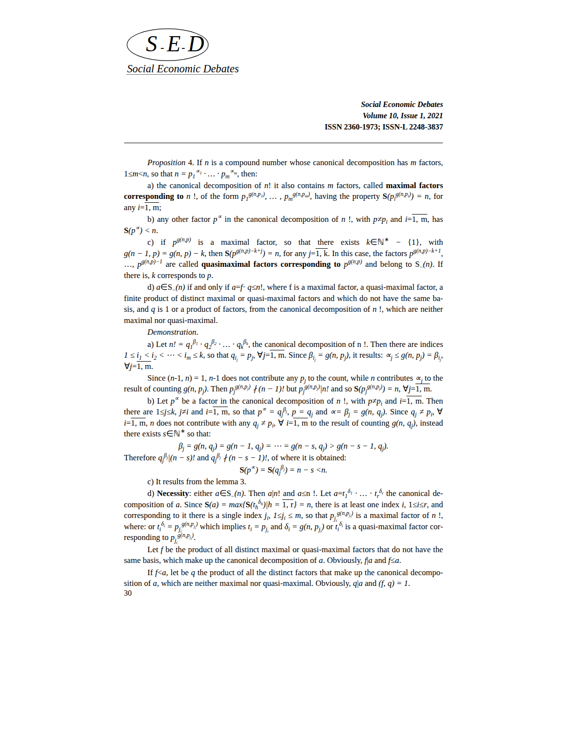S - E - D Social Economic Debates
Social Economic Debates
Volume 10, Issue 1, 2021
ISSN 2360-1973; ISSN-L 2248-3837
Proposition 4. If n is a compound number whose canonical decomposition has m factors, 1≤m<n, so that n = p1∝1 · … · pm∝m, then:
a) the canonical decomposition of n! it also contains m factors, called maximal factors corresponding to n !, of the form p1g(n,p1), … , pmg(n,pm), having the property S(pig(n,pi)) = n, for any i=1, m;
b) any other factor p∝ in the canonical decomposition of n !, with p≠pi and i=1, m, has S(p∝) < n.
c) if pg(n,p) is a maximal factor, so that there exists k∈ℕ∗ − {1}, with g(n − 1, p) = g(n, p) − k, then S(pg(n,p)−k+j) = n, for any j=1, k. In this case, the factors pg(n,p)−k+1, …, pg(n,p)−1 are called quasimaximal factors corresponding to pg(n,p) and belong to S−(n). If there is, k corresponds to p.
d) a∈S−(n) if and only if a=f· q≤n!, where f is a maximal factor, a quasi-maximal factor, a finite product of distinct maximal or quasi-maximal factors and which do not have the same basis, and q is 1 or a product of factors, from the canonical decomposition of n !, which are neither maximal nor quasi-maximal.
Demonstration.
a) Let n! = q1β1 · q2β2 · … · qkβk, the canonical decomposition of n !. Then there are indices 1 ≤ i1 < i2 < ⋯ < im ≤ k, so that qij = pj, ∀j=1, m. Since βij = g(n, pj), it results: ∝j ≤ g(n, pj) = βij, ∀j=1, m.
Since (n-1, n) = 1, n-1 does not contribute any pj to the count, while n contributes ∝j to the result of counting g(n, pj). Then pjg(n,pj) ∤ (n − 1)! but pjg(n,pj)|n! and so S(pjg(n,pj)) = n, ∀j=1, m.
b) Let p∝ be a factor in the canonical decomposition of n !, with p≠pi and i=1, m. Then there are 1≤j≤k, j≠i and i=1, m, so that p∝ = qjβj, p = qj and ∝= βj = g(n, qj). Since qj ≠ pi, ∀ i=1, m, n does not contribute with any qj ≠ pi, ∀ i=1, m to the result of counting g(n, qj), instead there exists s∈ℕ∗ so that:
βj = g(n, qj) = g(n − 1, qj) = ⋯ = g(n − s, qj) > g(n − s − 1, qj).
Therefore qjβj|(n − s)! and qjβj ∤ (n − s − 1)!, of where it is obtained:
S(p∝) = S(qjβj) = n − s <n.
c) It results from the lemma 3.
d) Necessity: either a∈S−(n). Then a|n! and a≤n !. Let a=t1δ1 · … · trδr the canonical decomposition of a. Since S(a) = max{S(thδh)|h = 1, r} = n, there is at least one index i, 1≤i≤r, and corresponding to it there is a single index ji, 1≤ji ≤ m, so that pjig(n,pji) is a maximal factor of n !, where: or tiδi = pjig(n,pji) which implies ti = pji and δi = g(n, pji) or tiδi is a quasi-maximal factor corresponding to pjig(n,pji).
Let f be the product of all distinct maximal or quasi-maximal factors that do not have the same basis, which make up the canonical decomposition of a. Obviously, f|a and f≤a.
If f<a, let be q the product of all the distinct factors that make up the canonical decomposition of a, which are neither maximal nor quasi-maximal. Obviously, q|a and (f, q) = 1.
30